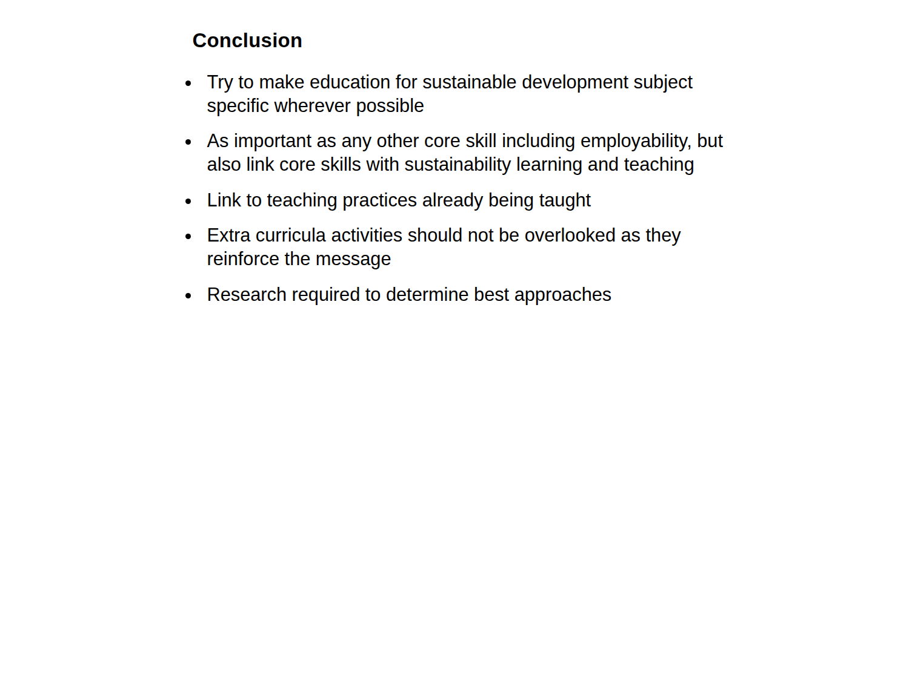Conclusion
Try to make education for sustainable development subject specific wherever possible
As important as any other core skill including employability, but also link core skills with sustainability learning and teaching
Link to teaching practices already being taught
Extra curricula activities should not be overlooked as they reinforce the message
Research required to determine best approaches